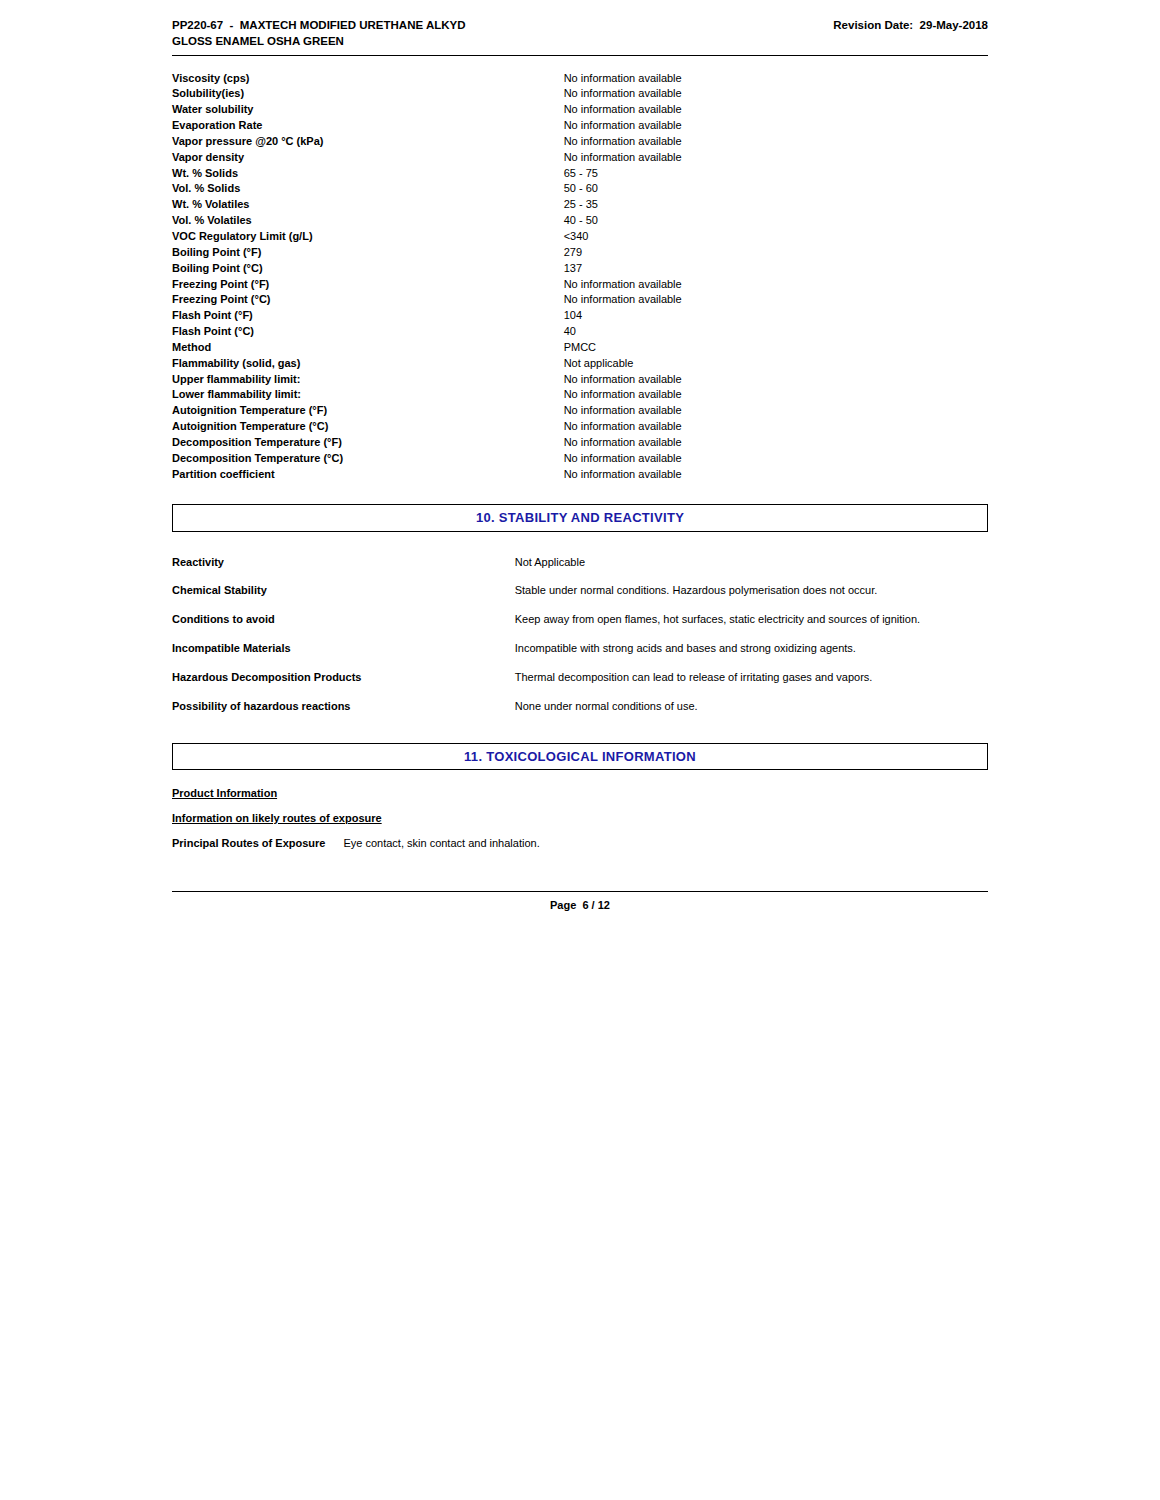PP220-67 - MAXTECH MODIFIED URETHANE ALKYD
GLOSS ENAMEL OSHA GREEN
Revision Date: 29-May-2018
| Viscosity (cps) | No information available |
| Solubility(ies) | No information available |
| Water solubility | No information available |
| Evaporation Rate | No information available |
| Vapor pressure @20 °C (kPa) | No information available |
| Vapor density | No information available |
| Wt. % Solids | 65 - 75 |
| Vol. % Solids | 50 - 60 |
| Wt. % Volatiles | 25 - 35 |
| Vol. % Volatiles | 40 - 50 |
| VOC Regulatory Limit (g/L) | <340 |
| Boiling Point (°F) | 279 |
| Boiling Point (°C) | 137 |
| Freezing Point (°F) | No information available |
| Freezing Point (°C) | No information available |
| Flash Point (°F) | 104 |
| Flash Point (°C) | 40 |
| Method | PMCC |
| Flammability (solid, gas) | Not applicable |
| Upper flammability limit: | No information available |
| Lower flammability limit: | No information available |
| Autoignition Temperature (°F) | No information available |
| Autoignition Temperature (°C) | No information available |
| Decomposition Temperature (°F) | No information available |
| Decomposition Temperature (°C) | No information available |
| Partition coefficient | No information available |
10. STABILITY AND REACTIVITY
| Reactivity | Not Applicable |
| Chemical Stability | Stable under normal conditions. Hazardous polymerisation does not occur. |
| Conditions to avoid | Keep away from open flames, hot surfaces, static electricity and sources of ignition. |
| Incompatible Materials | Incompatible with strong acids and bases and strong oxidizing agents. |
| Hazardous Decomposition Products | Thermal decomposition can lead to release of irritating gases and vapors. |
| Possibility of hazardous reactions | None under normal conditions of use. |
11. TOXICOLOGICAL INFORMATION
Product Information
Information on likely routes of exposure
Principal Routes of Exposure Eye contact, skin contact and inhalation.
Page 6 / 12